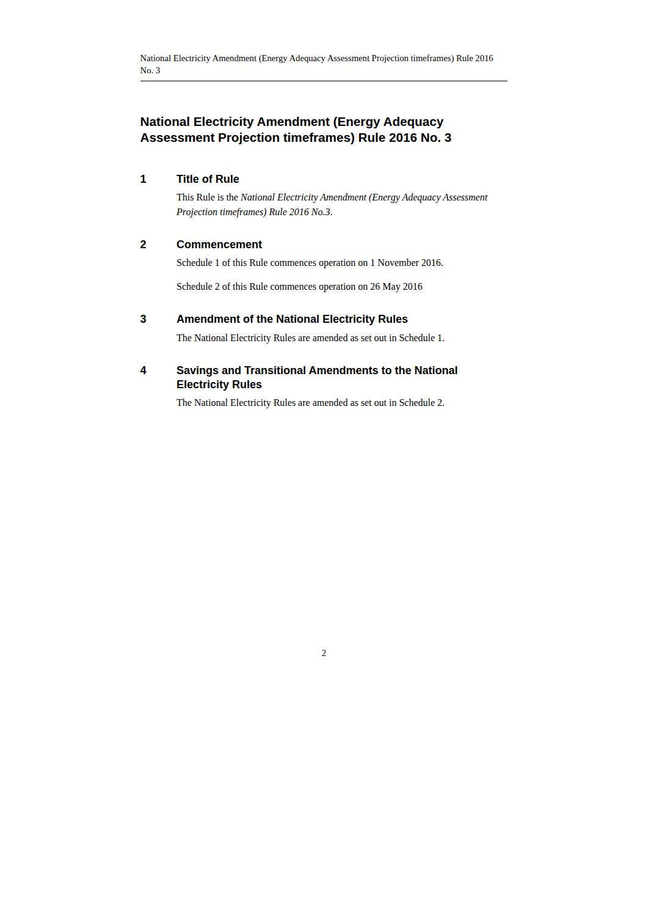National Electricity Amendment (Energy Adequacy Assessment Projection timeframes) Rule 2016 No. 3
National Electricity Amendment (Energy Adequacy Assessment Projection timeframes) Rule 2016 No. 3
1 Title of Rule
This Rule is the National Electricity Amendment (Energy Adequacy Assessment Projection timeframes) Rule 2016 No.3.
2 Commencement
Schedule 1 of this Rule commences operation on 1 November 2016.
Schedule 2 of this Rule commences operation on 26 May 2016
3 Amendment of the National Electricity Rules
The National Electricity Rules are amended as set out in Schedule 1.
4 Savings and Transitional Amendments to the National Electricity Rules
The National Electricity Rules are amended as set out in Schedule 2.
2